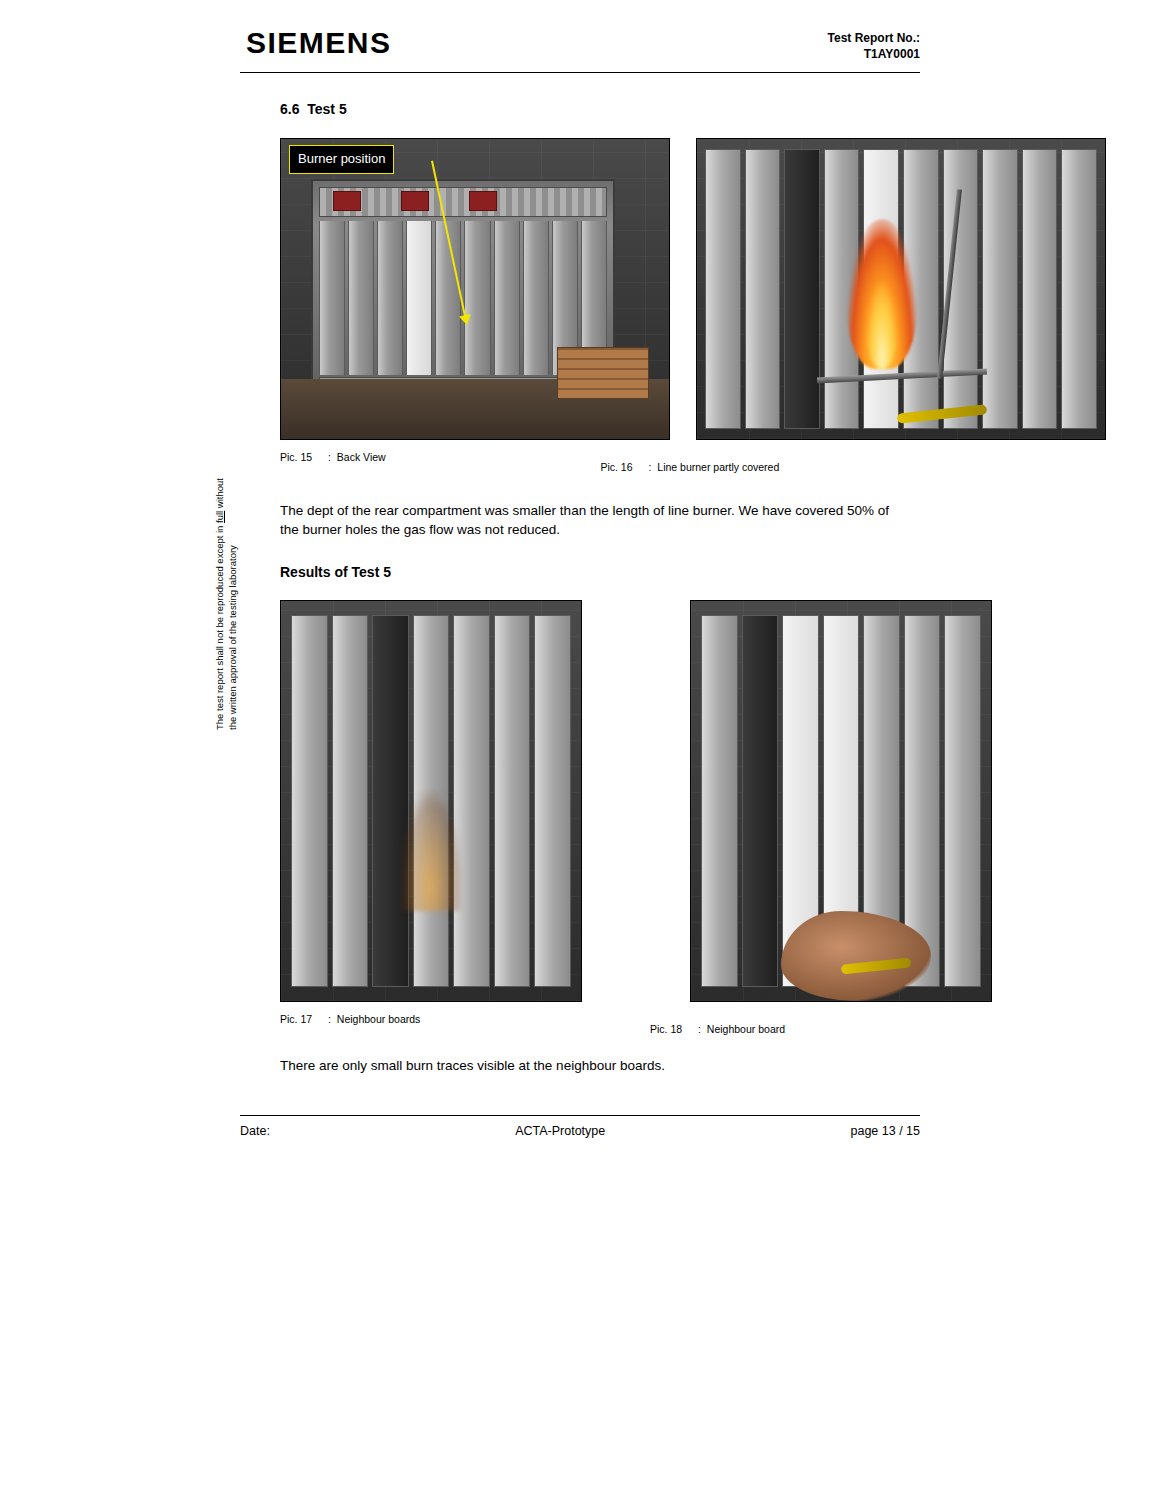SIEMENS
Test Report No.:
T1AY0001
The test report shall not be reproduced except in full without the written approval of the testing laboratory
6.6 Test 5
Burner position
Pic. 15: Back View
Pic. 16: Line burner partly covered
The dept of the rear compartment was smaller than the length of line burner. We have covered 50% of the burner holes the gas flow was not reduced.
Results of Test 5
Pic. 17: Neighbour boards
Pic. 18: Neighbour board
There are only small burn traces visible at the neighbour boards.
Date:
ACTA-Prototype
page 13 / 15